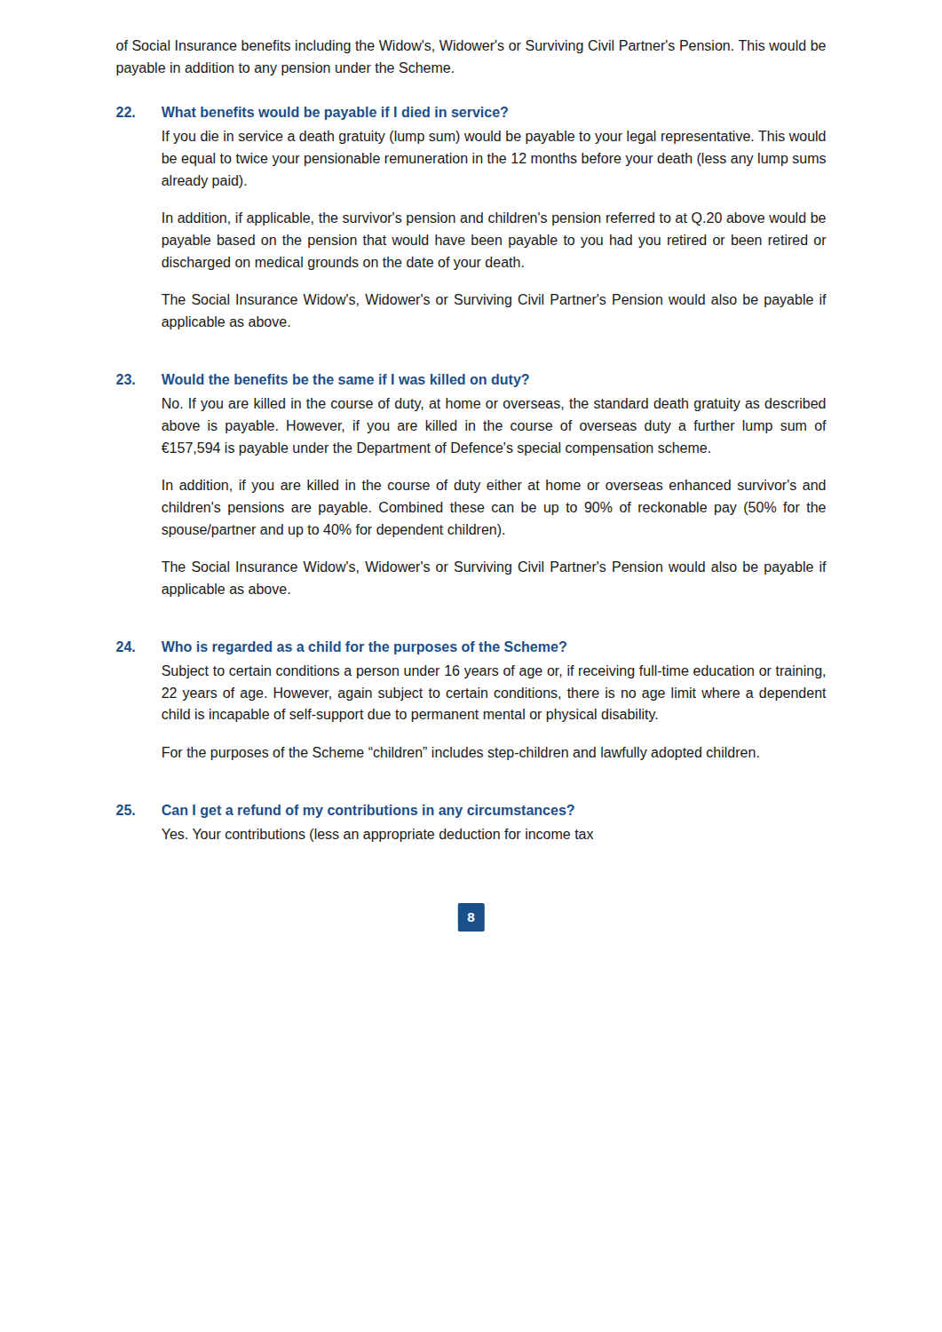of Social Insurance benefits including the Widow's, Widower's or Surviving Civil Partner's Pension. This would be payable in addition to any pension under the Scheme.
22.
What benefits would be payable if I died in service?
If you die in service a death gratuity (lump sum) would be payable to your legal representative. This would be equal to twice your pensionable remuneration in the 12 months before your death (less any lump sums already paid).
In addition, if applicable, the survivor's pension and children's pension referred to at Q.20 above would be payable based on the pension that would have been payable to you had you retired or been retired or discharged on medical grounds on the date of your death.
The Social Insurance Widow's, Widower's or Surviving Civil Partner's Pension would also be payable if applicable as above.
23.
Would the benefits be the same if I was killed on duty?
No. If you are killed in the course of duty, at home or overseas, the standard death gratuity as described above is payable. However, if you are killed in the course of overseas duty a further lump sum of €157,594 is payable under the Department of Defence's special compensation scheme.
In addition, if you are killed in the course of duty either at home or overseas enhanced survivor's and children's pensions are payable. Combined these can be up to 90% of reckonable pay (50% for the spouse/partner and up to 40% for dependent children).
The Social Insurance Widow's, Widower's or Surviving Civil Partner's Pension would also be payable if applicable as above.
24.
Who is regarded as a child for the purposes of the Scheme?
Subject to certain conditions a person under 16 years of age or, if receiving full-time education or training, 22 years of age. However, again subject to certain conditions, there is no age limit where a dependent child is incapable of self-support due to permanent mental or physical disability.
For the purposes of the Scheme “children” includes step-children and lawfully adopted children.
25.
Can I get a refund of my contributions in any circumstances?
Yes. Your contributions (less an appropriate deduction for income tax
8